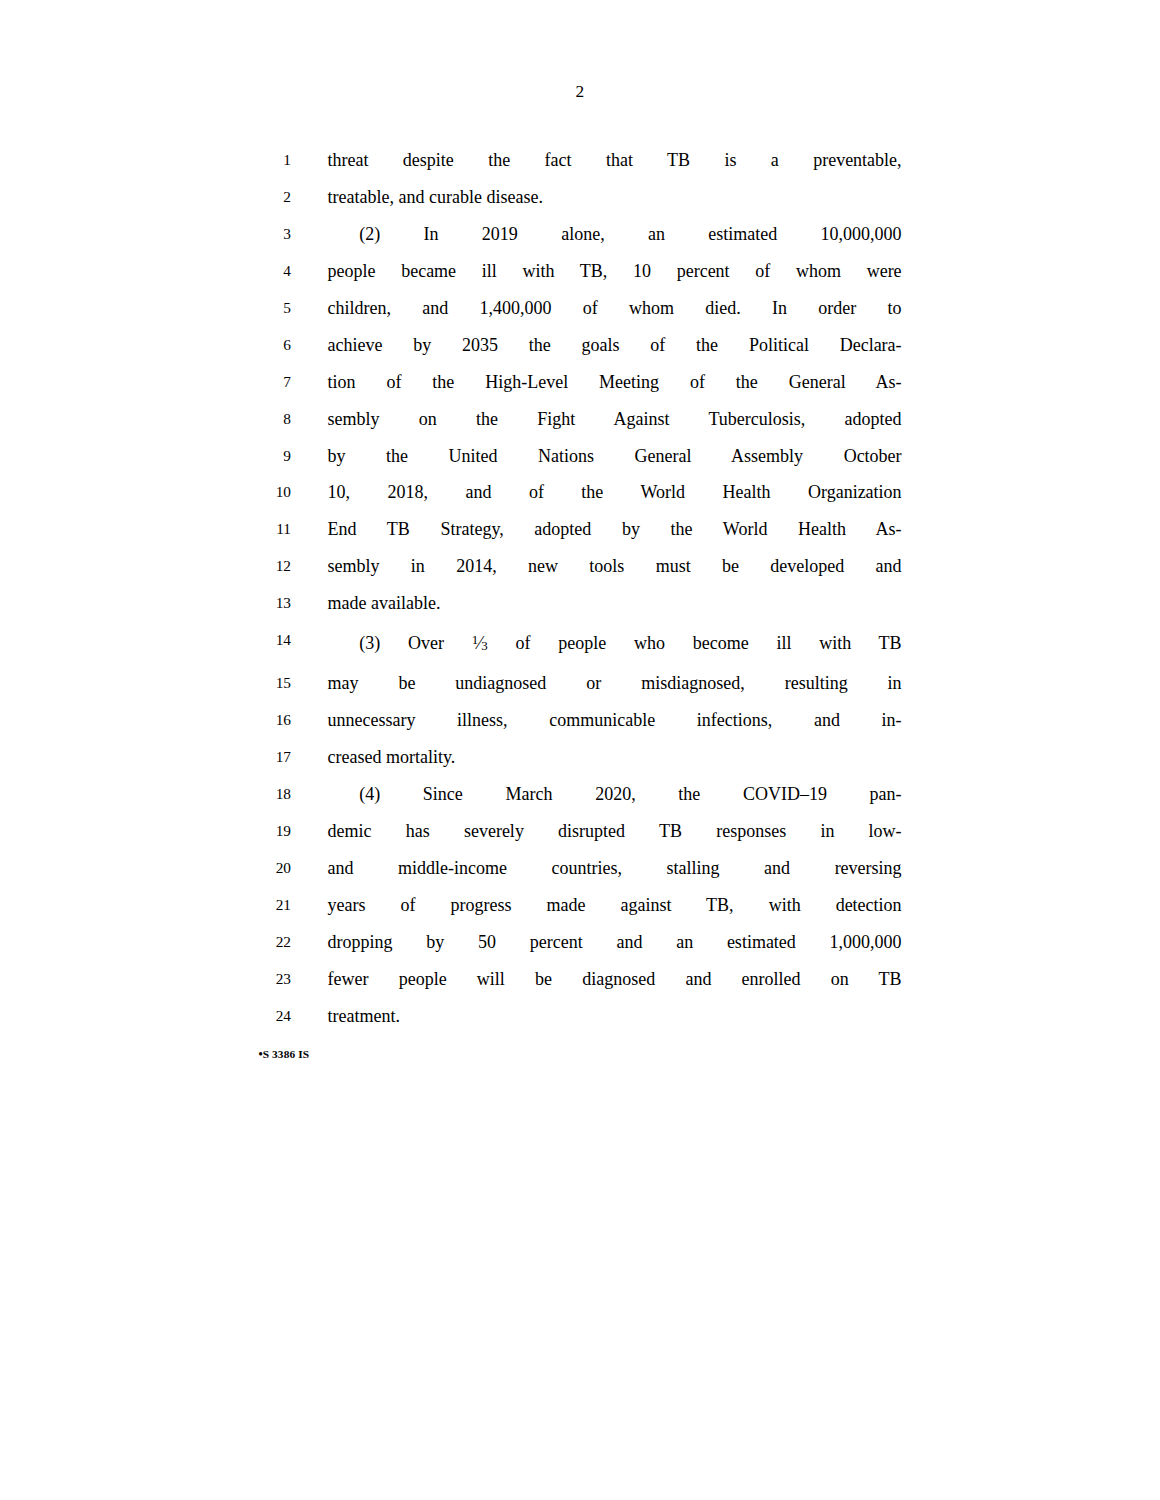2
threat despite the fact that TB is a preventable,
treatable, and curable disease.
(2) In 2019 alone, an estimated 10,000,000
people became ill with TB, 10 percent of whom were
children, and 1,400,000 of whom died. In order to
achieve by 2035 the goals of the Political Declara-
tion of the High-Level Meeting of the General As-
sembly on the Fight Against Tuberculosis, adopted
by the United Nations General Assembly October
10, 2018, and of the World Health Organization
End TB Strategy, adopted by the World Health As-
sembly in 2014, new tools must be developed and
made available.
(3) Over 1⁄3 of people who become ill with TB
may be undiagnosed or misdiagnosed, resulting in
unnecessary illness, communicable infections, and in-
creased mortality.
(4) Since March 2020, the COVID–19 pan-
demic has severely disrupted TB responses in low-
and middle-income countries, stalling and reversing
years of progress made against TB, with detection
dropping by 50 percent and an estimated 1,000,000
fewer people will be diagnosed and enrolled on TB
treatment.
•S 3386 IS